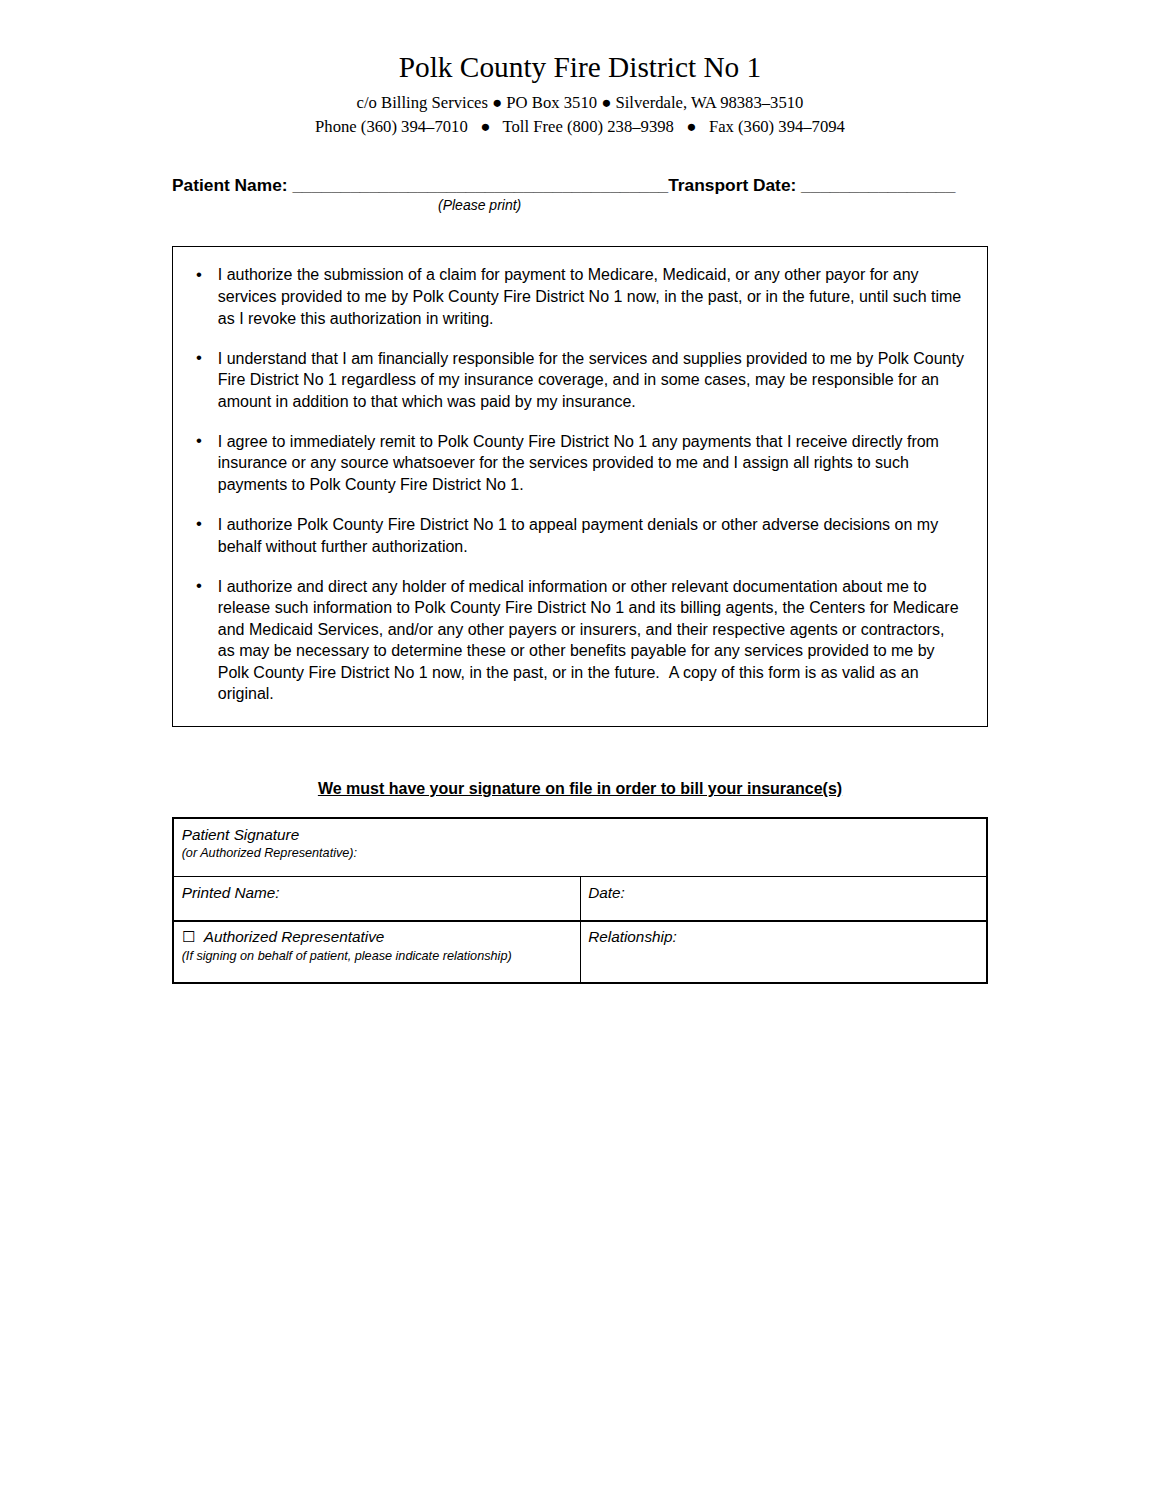Polk County Fire District No 1
c/o Billing Services ● PO Box 3510 ● Silverdale, WA 98383–3510
Phone (360) 394–7010 ● Toll Free (800) 238–9398 ● Fax (360) 394–7094
Patient Name: _______________________________________Transport Date: ________________
(Please print)
I authorize the submission of a claim for payment to Medicare, Medicaid, or any other payor for any services provided to me by Polk County Fire District No 1 now, in the past, or in the future, until such time as I revoke this authorization in writing.
I understand that I am financially responsible for the services and supplies provided to me by Polk County Fire District No 1 regardless of my insurance coverage, and in some cases, may be responsible for an amount in addition to that which was paid by my insurance.
I agree to immediately remit to Polk County Fire District No 1 any payments that I receive directly from insurance or any source whatsoever for the services provided to me and I assign all rights to such payments to Polk County Fire District No 1.
I authorize Polk County Fire District No 1 to appeal payment denials or other adverse decisions on my behalf without further authorization.
I authorize and direct any holder of medical information or other relevant documentation about me to release such information to Polk County Fire District No 1 and its billing agents, the Centers for Medicare and Medicaid Services, and/or any other payers or insurers, and their respective agents or contractors, as may be necessary to determine these or other benefits payable for any services provided to me by Polk County Fire District No 1 now, in the past, or in the future. A copy of this form is as valid as an original.
We must have your signature on file in order to bill your insurance(s)
| Patient Signature (or Authorized Representative): |
| Printed Name: | Date: |
| ☐ Authorized Representative (If signing on behalf of patient, please indicate relationship) | Relationship: |